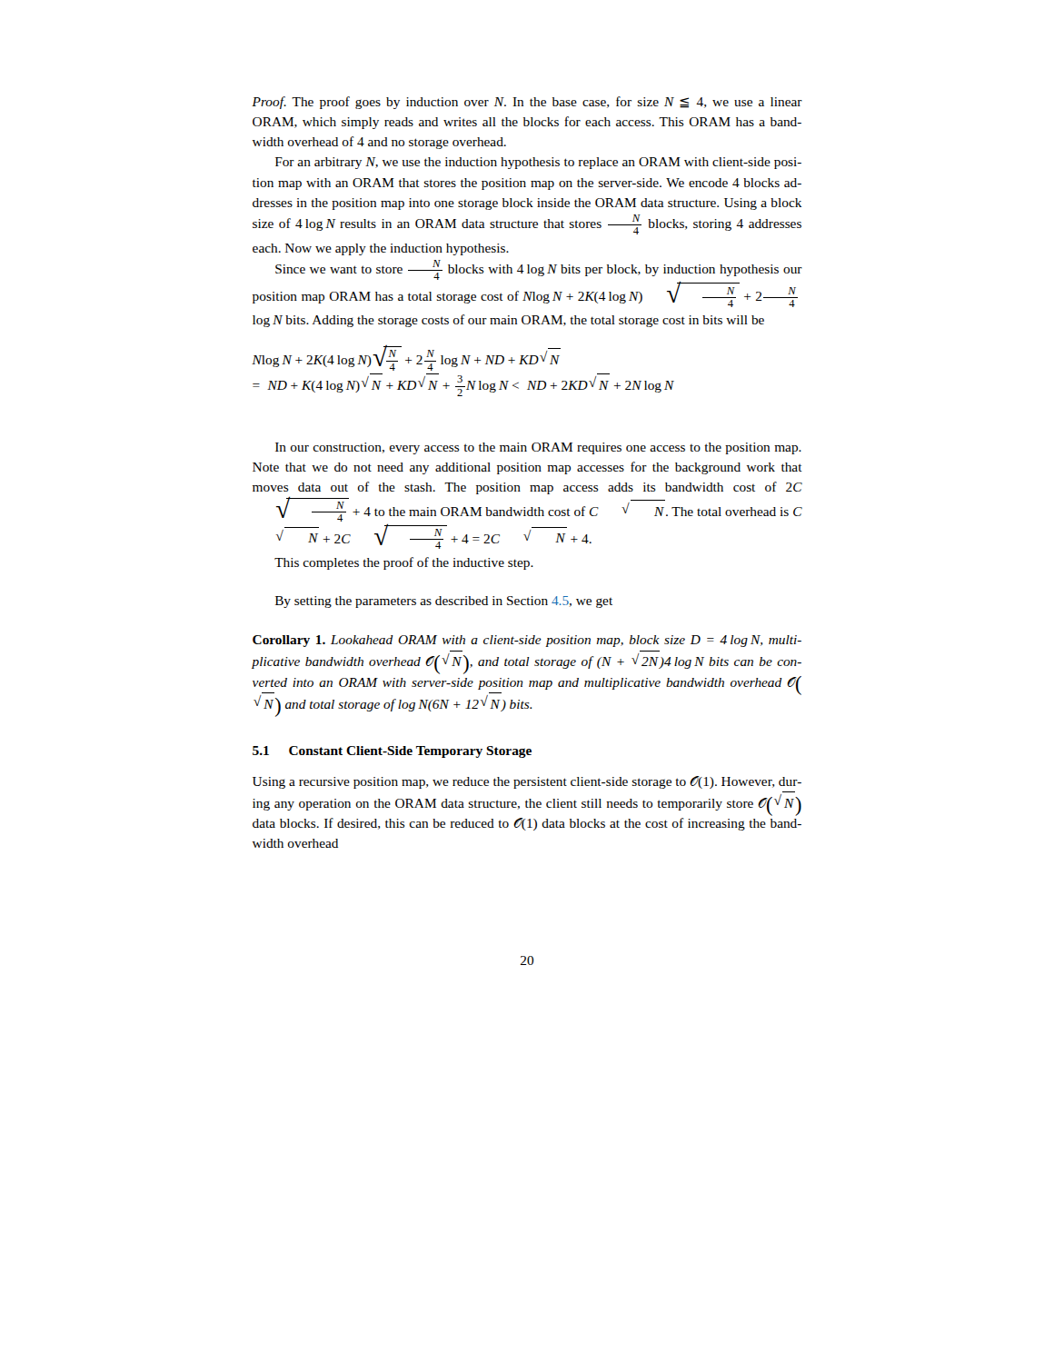Proof. The proof goes by induction over N. In the base case, for size N ≦ 4, we use a linear ORAM, which simply reads and writes all the blocks for each access. This ORAM has a bandwidth overhead of 4 and no storage overhead.
For an arbitrary N, we use the induction hypothesis to replace an ORAM with client-side position map with an ORAM that stores the position map on the server-side. We encode 4 blocks addresses in the position map into one storage block inside the ORAM data structure. Using a block size of 4 log N results in an ORAM data structure that stores N 4 blocks, storing 4 addresses each. Now we apply the induction hypothesis.
Since we want to store N 4 blocks with 4 log N bits per block, by induction hypothesis our position map ORAM has a total storage cost of Nlog N + 2K(4 log N)N 4 + 2N 4 log N bits. Adding the storage costs of our main ORAM, the total storage cost in bits will be
Nlog N + 2K(4 log N)N 4 + 2N 4 log N + ND + KD N =ND + K(4 log N)N + KD N + 32 N log N <ND + 2KD N + 2N log N
In our construction, every access to the main ORAM requires one access to the position map. Note that we do not need any additional position map accesses for the background work that moves data out of the stash. The position map access adds its bandwidth cost of 2CN 4 + 4 to the main ORAM bandwidth cost of CN. The total overhead is CN + 2CN 4 + 4 = 2CN + 4.
This completes the proof of the inductive step.
By setting the parameters as described in Section 4.5, we get
Corollary 1. Lookahead ORAM with a client-side position map, block size D = 4 log N, multiplicative bandwidth overhead 𝒪(N), and total storage of (N + 2N)4 log N bits can be converted into an ORAM with server-side position map and multiplicative bandwidth overhead 𝒪(N) and total storage of log N(6N + 12N) bits.
5.1 Constant Client-Side Temporary Storage
Using a recursive position map, we reduce the persistent client-side storage to 𝒪(1). However, during any operation on the ORAM data structure, the client still needs to temporarily store 𝒪(N) data blocks. If desired, this can be reduced to 𝒪(1) data blocks at the cost of increasing the bandwidth overhead
20